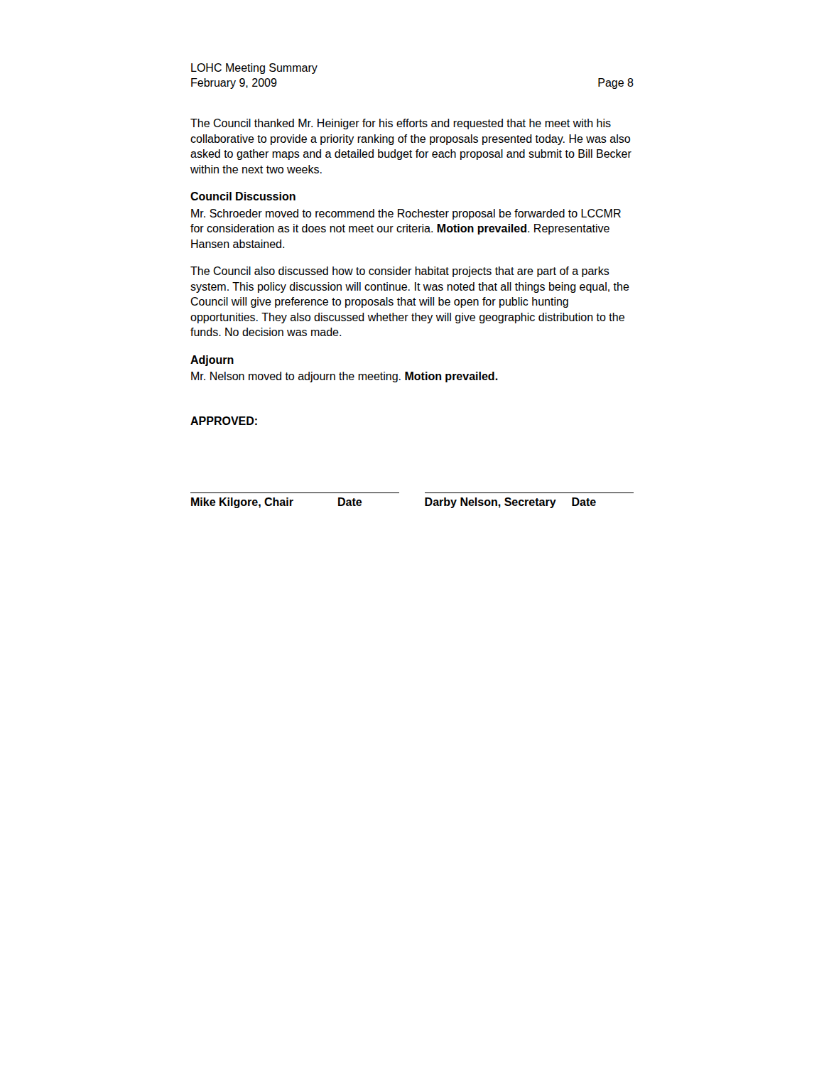LOHC Meeting Summary
February 9, 2009
Page 8
The Council thanked Mr. Heiniger for his efforts and requested that he meet with his collaborative to provide a priority ranking of the proposals presented today. He was also asked to gather maps and a detailed budget for each proposal and submit to Bill Becker within the next two weeks.
Council Discussion
Mr. Schroeder moved to recommend the Rochester proposal be forwarded to LCCMR for consideration as it does not meet our criteria. Motion prevailed. Representative Hansen abstained.
The Council also discussed how to consider habitat projects that are part of a parks system. This policy discussion will continue. It was noted that all things being equal, the Council will give preference to proposals that will be open for public hunting opportunities. They also discussed whether they will give geographic distribution to the funds. No decision was made.
Adjourn
Mr. Nelson moved to adjourn the meeting. Motion prevailed.
APPROVED:
Mike Kilgore, Chair Date
Darby Nelson, Secretary Date